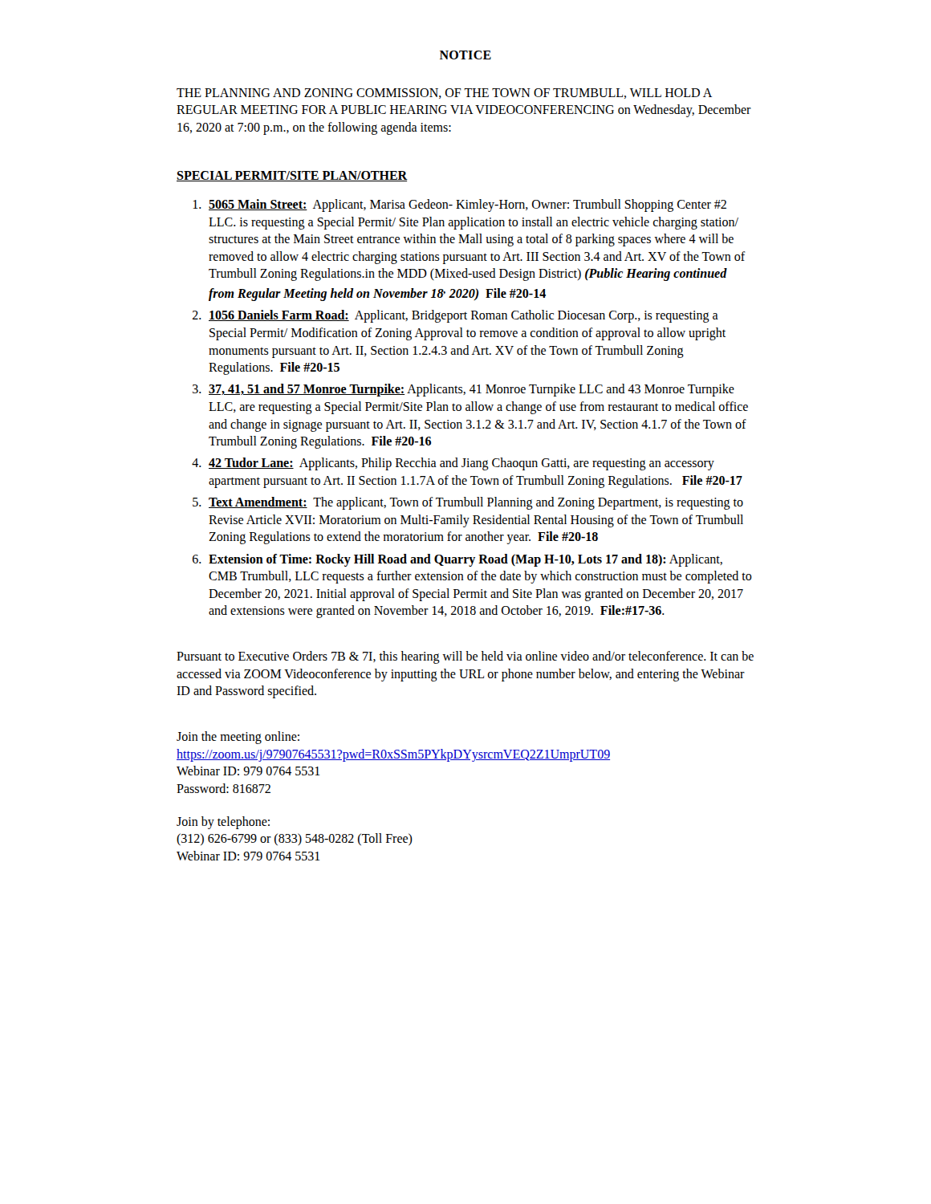NOTICE
THE PLANNING AND ZONING COMMISSION, OF THE TOWN OF TRUMBULL, WILL HOLD A REGULAR MEETING FOR A PUBLIC HEARING VIA VIDEOCONFERENCING on Wednesday, December 16, 2020 at 7:00 p.m., on the following agenda items:
SPECIAL PERMIT/SITE PLAN/OTHER
5065 Main Street: Applicant, Marisa Gedeon- Kimley-Horn, Owner: Trumbull Shopping Center #2 LLC. is requesting a Special Permit/ Site Plan application to install an electric vehicle charging station/ structures at the Main Street entrance within the Mall using a total of 8 parking spaces where 4 will be removed to allow 4 electric charging stations pursuant to Art. III Section 3.4 and Art. XV of the Town of Trumbull Zoning Regulations.in the MDD (Mixed-used Design District) (Public Hearing continued from Regular Meeting held on November 18, 2020) File #20-14
1056 Daniels Farm Road: Applicant, Bridgeport Roman Catholic Diocesan Corp., is requesting a Special Permit/ Modification of Zoning Approval to remove a condition of approval to allow upright monuments pursuant to Art. II, Section 1.2.4.3 and Art. XV of the Town of Trumbull Zoning Regulations. File #20-15
37, 41, 51 and 57 Monroe Turnpike: Applicants, 41 Monroe Turnpike LLC and 43 Monroe Turnpike LLC, are requesting a Special Permit/Site Plan to allow a change of use from restaurant to medical office and change in signage pursuant to Art. II, Section 3.1.2 & 3.1.7 and Art. IV, Section 4.1.7 of the Town of Trumbull Zoning Regulations. File #20-16
42 Tudor Lane: Applicants, Philip Recchia and Jiang Chaoqun Gatti, are requesting an accessory apartment pursuant to Art. II Section 1.1.7A of the Town of Trumbull Zoning Regulations. File #20-17
Text Amendment: The applicant, Town of Trumbull Planning and Zoning Department, is requesting to Revise Article XVII: Moratorium on Multi-Family Residential Rental Housing of the Town of Trumbull Zoning Regulations to extend the moratorium for another year. File #20-18
Extension of Time: Rocky Hill Road and Quarry Road (Map H-10, Lots 17 and 18): Applicant, CMB Trumbull, LLC requests a further extension of the date by which construction must be completed to December 20, 2021. Initial approval of Special Permit and Site Plan was granted on December 20, 2017 and extensions were granted on November 14, 2018 and October 16, 2019. File:#17-36.
Pursuant to Executive Orders 7B & 7I, this hearing will be held via online video and/or teleconference. It can be accessed via ZOOM Videoconference by inputting the URL or phone number below, and entering the Webinar ID and Password specified.
Join the meeting online:
https://zoom.us/j/97907645531?pwd=R0xSSm5PYkpDYysrcmVEQ2Z1UmprUT09
Webinar ID: 979 0764 5531
Password: 816872
Join by telephone:
(312) 626-6799 or (833) 548-0282 (Toll Free)
Webinar ID: 979 0764 5531